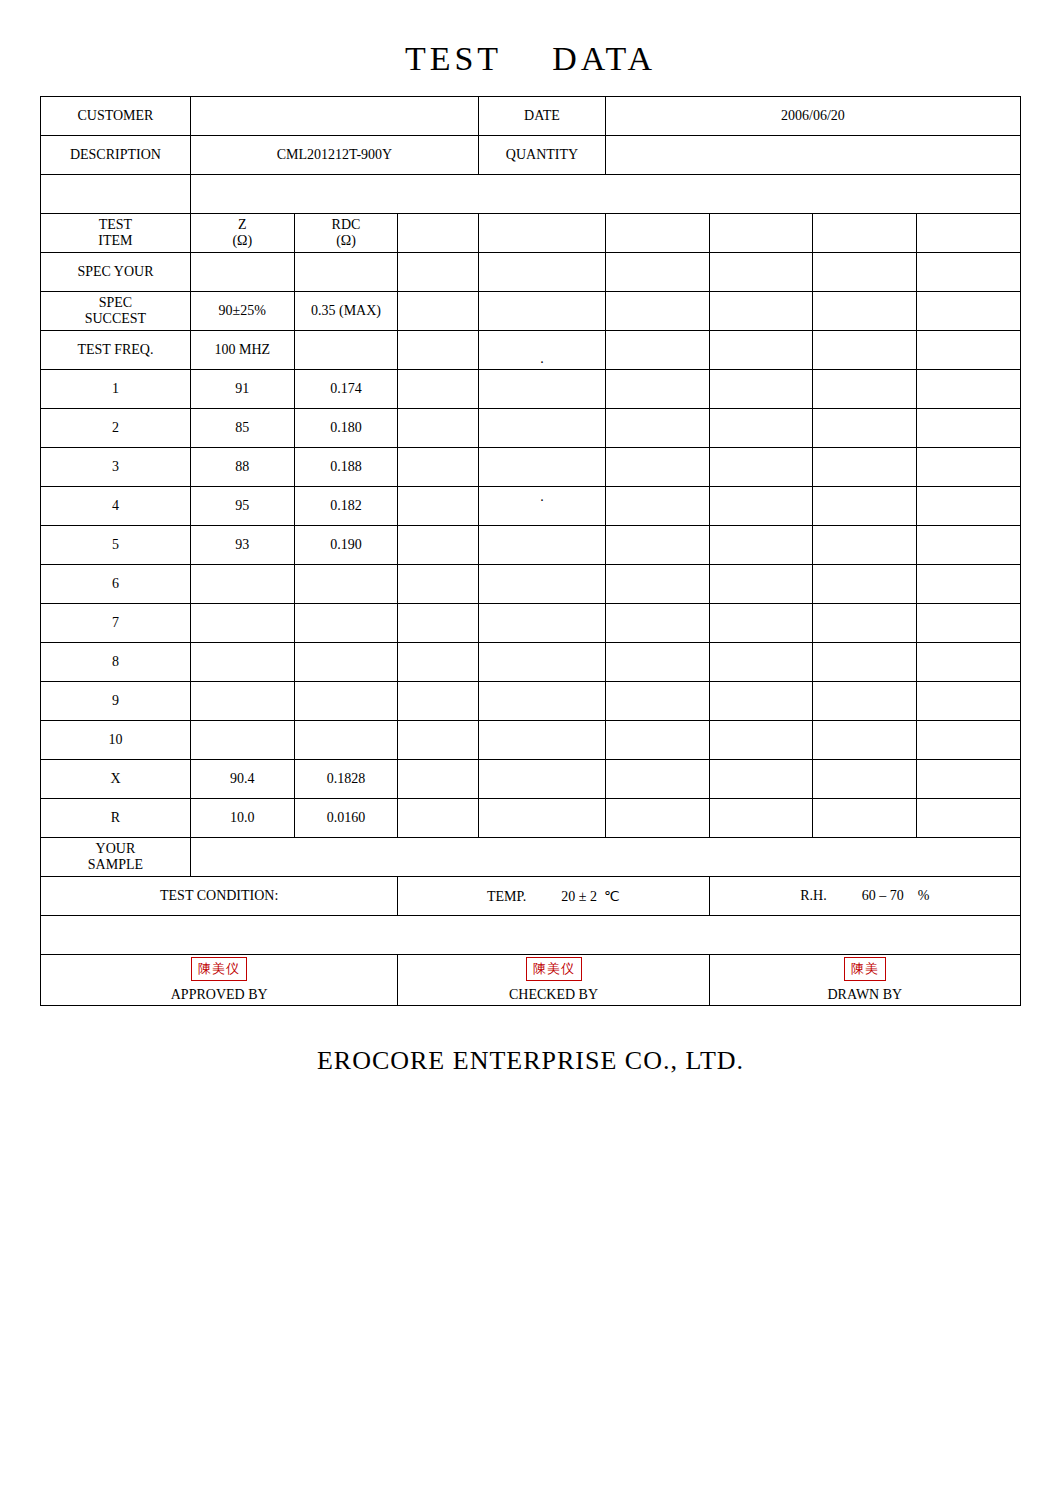TEST DATA
| CUSTOMER | | DATE | 2006/06/20 |
| DESCRIPTION | CML201212T-900Y | QUANTITY | |
| TEST ITEM | Z (Ω) | RDC (Ω) | | | | | | |
| SPEC YOUR | | | | | | | | |
| SPEC SUCCEST | 90±25% | 0.35 (MAX) | | | | | | |
| TEST FREQ. | 100 MHZ | | | . | | | | |
| 1 | 91 | 0.174 | | | | | | |
| 2 | 85 | 0.180 | | | | | | |
| 3 | 88 | 0.188 | | | | | | |
| 4 | 95 | 0.182 | | . | | | | |
| 5 | 93 | 0.190 | | | | | | |
| 6 | | | | | | | | |
| 7 | | | | | | | | |
| 8 | | | | | | | | |
| 9 | | | | | | | | |
| 10 | | | | | | | | |
| X | 90.4 | 0.1828 | | | | | | |
| R | 10.0 | 0.0160 | | | | | | |
| YOUR SAMPLE | |
| TEST CONDITION: | TEMP. 20 ± 2 ℃ | R.H. 60 – 70 % |
| 陳美仪 APPROVED BY | 陳美仪 CHECKED BY | 陳美 DRAWN BY |
EROCORE ENTERPRISE CO., LTD.